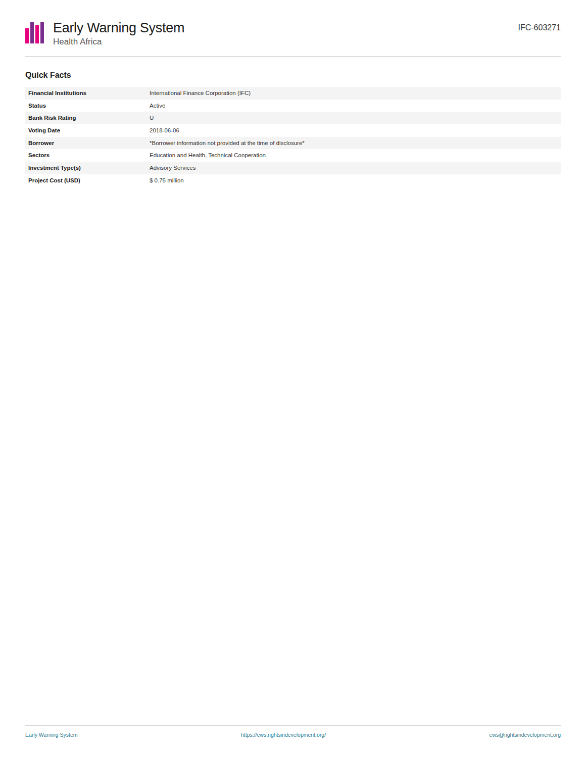Early Warning System
Health Africa
IFC-603271
Quick Facts
| Financial Institutions | International Finance Corporation (IFC) |
| Status | Active |
| Bank Risk Rating | U |
| Voting Date | 2018-06-06 |
| Borrower | *Borrower information not provided at the time of disclosure* |
| Sectors | Education and Health, Technical Cooperation |
| Investment Type(s) | Advisory Services |
| Project Cost (USD) | $ 0.75 million |
Early Warning System
https://ews.rightsindevelopment.org/
ews@rightsindevelopment.org